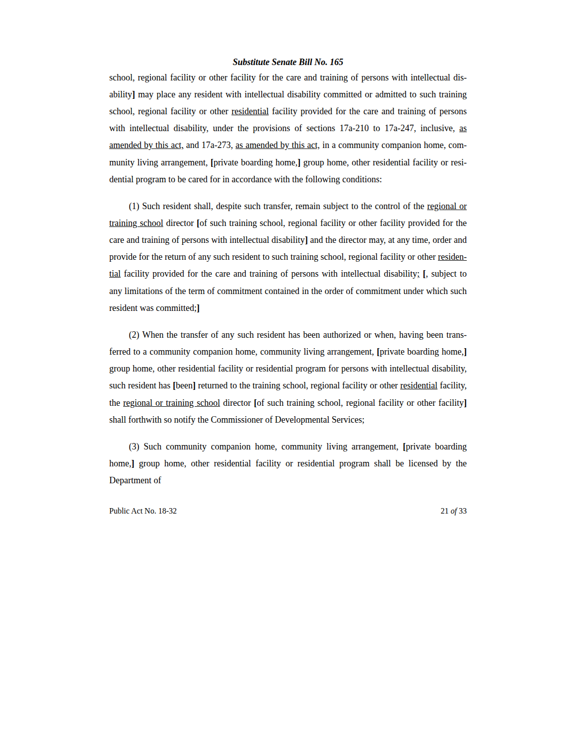Substitute Senate Bill No. 165
school, regional facility or other facility for the care and training of persons with intellectual disability] may place any resident with intellectual disability committed or admitted to such training school, regional facility or other residential facility provided for the care and training of persons with intellectual disability, under the provisions of sections 17a-210 to 17a-247, inclusive, as amended by this act, and 17a-273, as amended by this act, in a community companion home, community living arrangement, [private boarding home,] group home, other residential facility or residential program to be cared for in accordance with the following conditions:
(1) Such resident shall, despite such transfer, remain subject to the control of the regional or training school director [of such training school, regional facility or other facility provided for the care and training of persons with intellectual disability] and the director may, at any time, order and provide for the return of any such resident to such training school, regional facility or other residential facility provided for the care and training of persons with intellectual disability; [, subject to any limitations of the term of commitment contained in the order of commitment under which such resident was committed;]
(2) When the transfer of any such resident has been authorized or when, having been transferred to a community companion home, community living arrangement, [private boarding home,] group home, other residential facility or residential program for persons with intellectual disability, such resident has [been] returned to the training school, regional facility or other residential facility, the regional or training school director [of such training school, regional facility or other facility] shall forthwith so notify the Commissioner of Developmental Services;
(3) Such community companion home, community living arrangement, [private boarding home,] group home, other residential facility or residential program shall be licensed by the Department of
Public Act No. 18-32
21 of 33